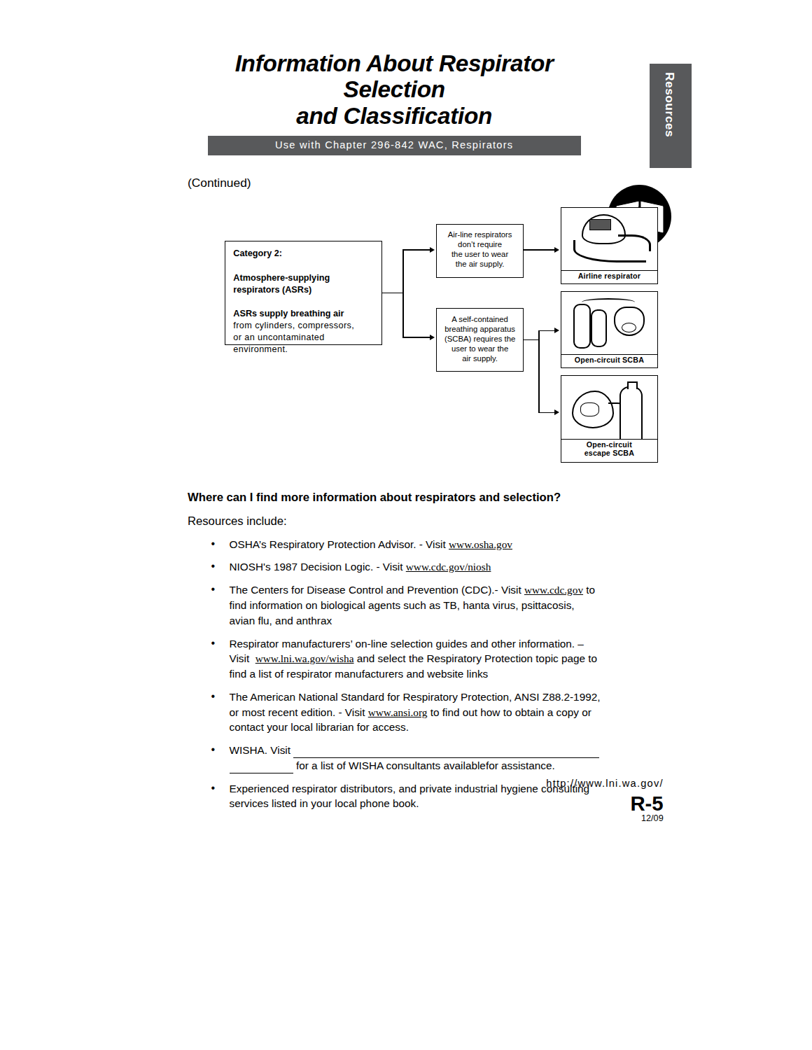Resources
Information About Respirator Selection
and Classification
Use with Chapter 296-842 WAC, Respirators
(Continued)
Category 2:
Atmosphere-supplying
respirators (ASRs)
ASRs supply breathing air
from cylinders, compressors,
or an uncontaminated
environment.
Air-line respirators
don’t require
the user to wear
the air supply.
A self-contained
breathing apparatus
(SCBA) requires the
user to wear the
air supply.
Airline respirator
Open-circuit SCBA
Open-circuit
escape SCBA
Where can I find more information about respirators and selection?
Resources include:
OSHA’s Respiratory Protection Advisor. - Visit www.osha.gov
NIOSH's 1987 Decision Logic. - Visit www.cdc.gov/niosh
The Centers for Disease Control and Prevention (CDC).- Visit www.cdc.gov to find information on biological agents such as TB, hanta virus, psittacosis, avian flu, and anthrax
Respirator manufacturers’ on-line selection guides and other information. – Visit www.lni.wa.gov/wisha and select the Respiratory Protection topic page to find a list of respirator manufacturers and website links
The American National Standard for Respiratory Protection, ANSI Z88.2-1992, or most recent edition. - Visit www.ansi.org to find out how to obtain a copy or contact your local librarian for access.
WISHA. Visit
for a list of WISHA consultants availablefor assistance.
Experienced respirator distributors, and private industrial hygiene consulting services listed in your local phone book.
http://www.lni.wa.gov/
R-5
12/09